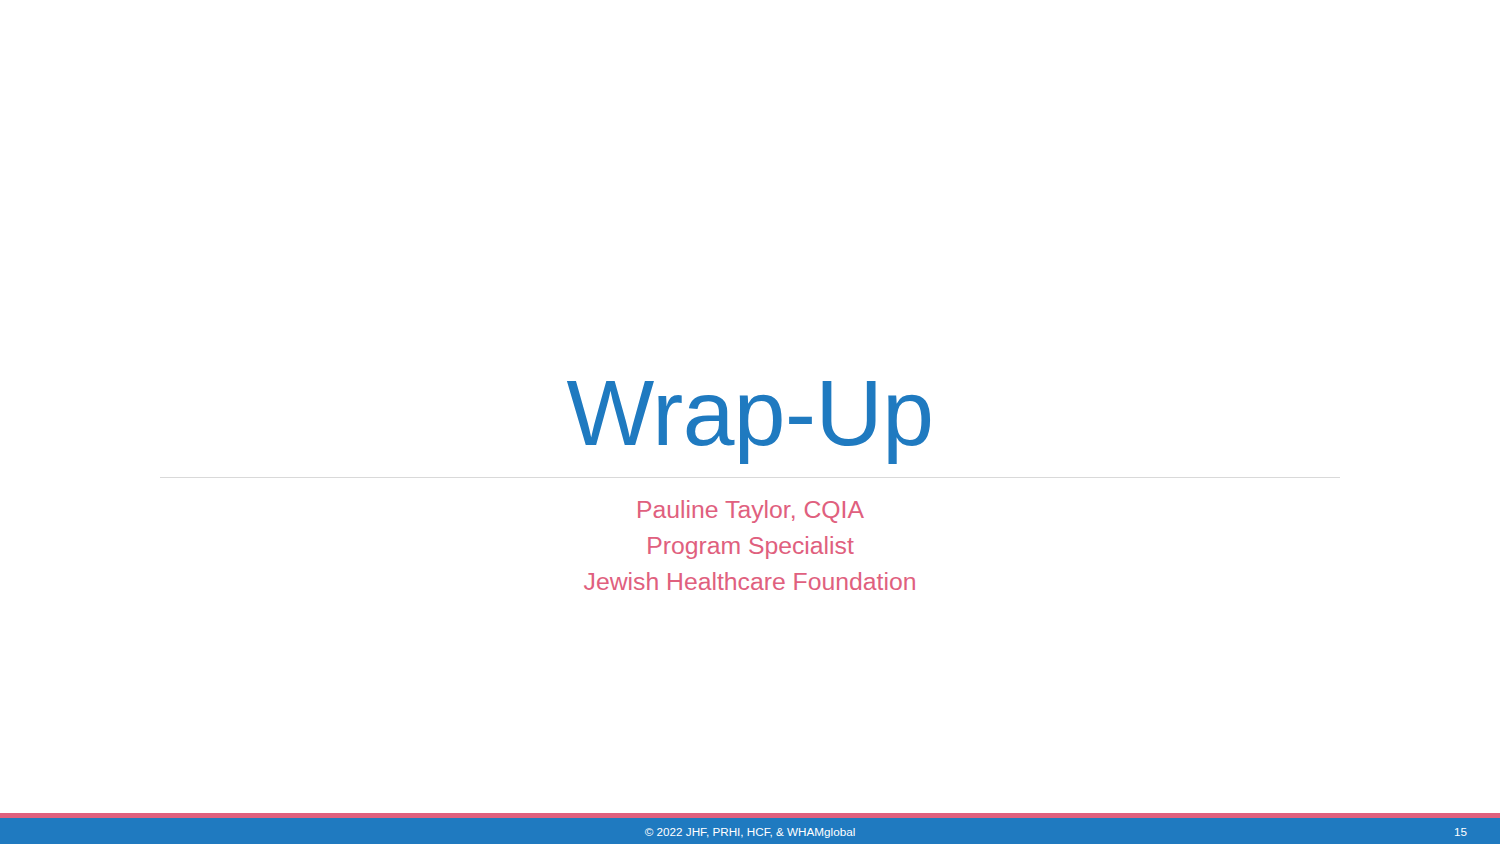Wrap-Up
Pauline Taylor, CQIA Program Specialist Jewish Healthcare Foundation
© 2022 JHF, PRHI, HCF, & WHAMglobal
15